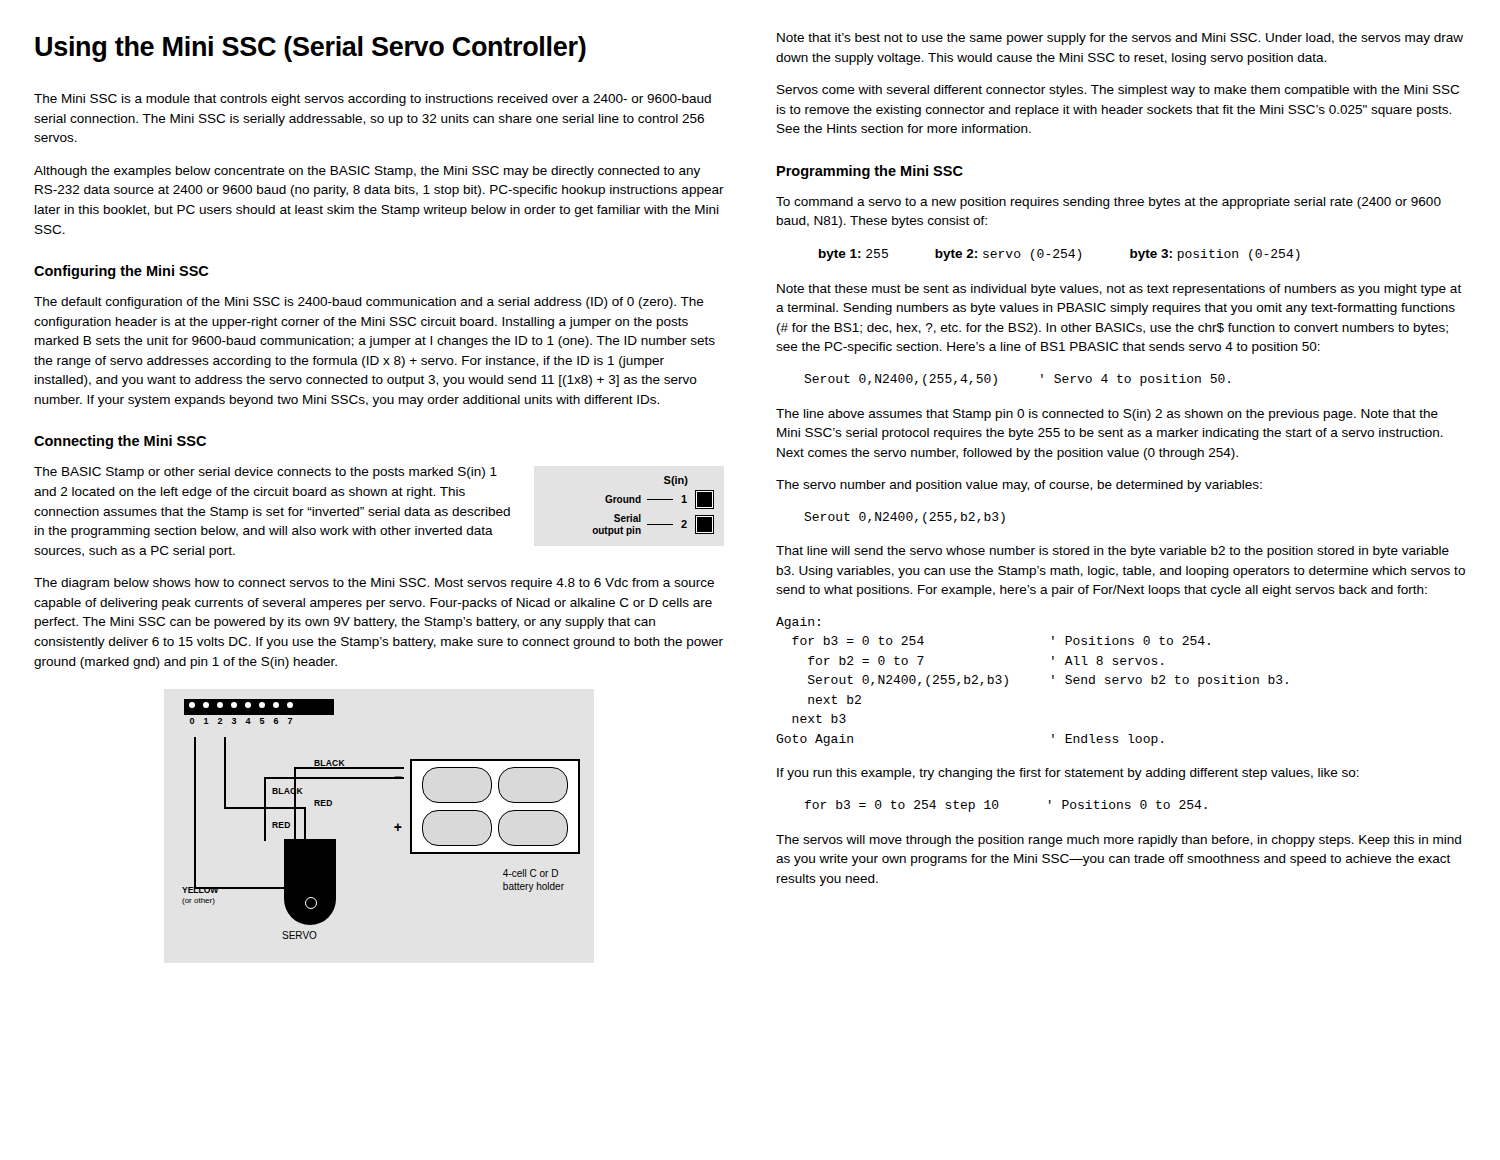Using the Mini SSC (Serial Servo Controller)
The Mini SSC is a module that controls eight servos according to instructions received over a 2400- or 9600-baud serial connection. The Mini SSC is serially addressable, so up to 32 units can share one serial line to control 256 servos.
Although the examples below concentrate on the BASIC Stamp, the Mini SSC may be directly connected to any RS-232 data source at 2400 or 9600 baud (no parity, 8 data bits, 1 stop bit). PC-specific hookup instructions appear later in this booklet, but PC users should at least skim the Stamp writeup below in order to get familiar with the Mini SSC.
Configuring the Mini SSC
The default configuration of the Mini SSC is 2400-baud communication and a serial address (ID) of 0 (zero). The configuration header is at the upper-right corner of the Mini SSC circuit board. Installing a jumper on the posts marked B sets the unit for 9600-baud communication; a jumper at I changes the ID to 1 (one). The ID number sets the range of servo addresses according to the formula (ID x 8) + servo. For instance, if the ID is 1 (jumper installed), and you want to address the servo connected to output 3, you would send 11 [(1x8) + 3] as the servo number. If your system expands beyond two Mini SSCs, you may order additional units with different IDs.
Connecting the Mini SSC
S(in)
Ground
1
Serial
output pin
2
The BASIC Stamp or other serial device connects to the posts marked S(in) 1 and 2 located on the left edge of the circuit board as shown at right. This connection assumes that the Stamp is set for “inverted” serial data as described in the programming section below, and will also work with other inverted data sources, such as a PC serial port.
The diagram below shows how to connect servos to the Mini SSC. Most servos require 4.8 to 6 Vdc from a source capable of delivering peak currents of several amperes per servo. Four-packs of Nicad or alkaline C or D cells are perfect. The Mini SSC can be powered by its own 9V battery, the Stamp’s battery, or any supply that can consistently deliver 6 to 15 volts DC. If you use the Stamp’s battery, make sure to connect ground to both the power ground (marked gnd) and pin 1 of the S(in) header.
01234567
−
+
4-cell C or D
battery holder
BLACK
BLACK
RED
RED
YELLOW
(or other)
SERVO
Note that it’s best not to use the same power supply for the servos and Mini SSC. Under load, the servos may draw down the supply voltage. This would cause the Mini SSC to reset, losing servo position data.
Servos come with several different connector styles. The simplest way to make them compatible with the Mini SSC is to remove the existing connector and replace it with header sockets that fit the Mini SSC’s 0.025" square posts. See the Hints section for more information.
Programming the Mini SSC
To command a servo to a new position requires sending three bytes at the appropriate serial rate (2400 or 9600 baud, N81). These bytes consist of:
byte 1: 255 byte 2: servo (0-254) byte 3: position (0-254)
Note that these must be sent as individual byte values, not as text representations of numbers as you might type at a terminal. Sending numbers as byte values in PBASIC simply requires that you omit any text-formatting functions (# for the BS1; dec, hex, ?, etc. for the BS2). In other BASICs, use the chr$ function to convert numbers to bytes; see the PC-specific section. Here’s a line of BS1 PBASIC that sends servo 4 to position 50:
Serout 0,N2400,(255,4,50)     ' Servo 4 to position 50.
The line above assumes that Stamp pin 0 is connected to S(in) 2 as shown on the previous page. Note that the Mini SSC’s serial protocol requires the byte 255 to be sent as a marker indicating the start of a servo instruction. Next comes the servo number, followed by the position value (0 through 254).
The servo number and position value may, of course, be determined by variables:
Serout 0,N2400,(255,b2,b3)
That line will send the servo whose number is stored in the byte variable b2 to the position stored in byte variable b3. Using variables, you can use the Stamp’s math, logic, table, and looping operators to determine which servos to send to what positions. For example, here’s a pair of For/Next loops that cycle all eight servos back and forth:
Again:
  for b3 = 0 to 254                ' Positions 0 to 254.
    for b2 = 0 to 7                ' All 8 servos.
    Serout 0,N2400,(255,b2,b3)     ' Send servo b2 to position b3.
    next b2
  next b3
Goto Again                         ' Endless loop.
If you run this example, try changing the first for statement by adding different step values, like so:
for b3 = 0 to 254 step 10      ' Positions 0 to 254.
The servos will move through the position range much more rapidly than before, in choppy steps. Keep this in mind as you write your own programs for the Mini SSC—you can trade off smoothness and speed to achieve the exact results you need.